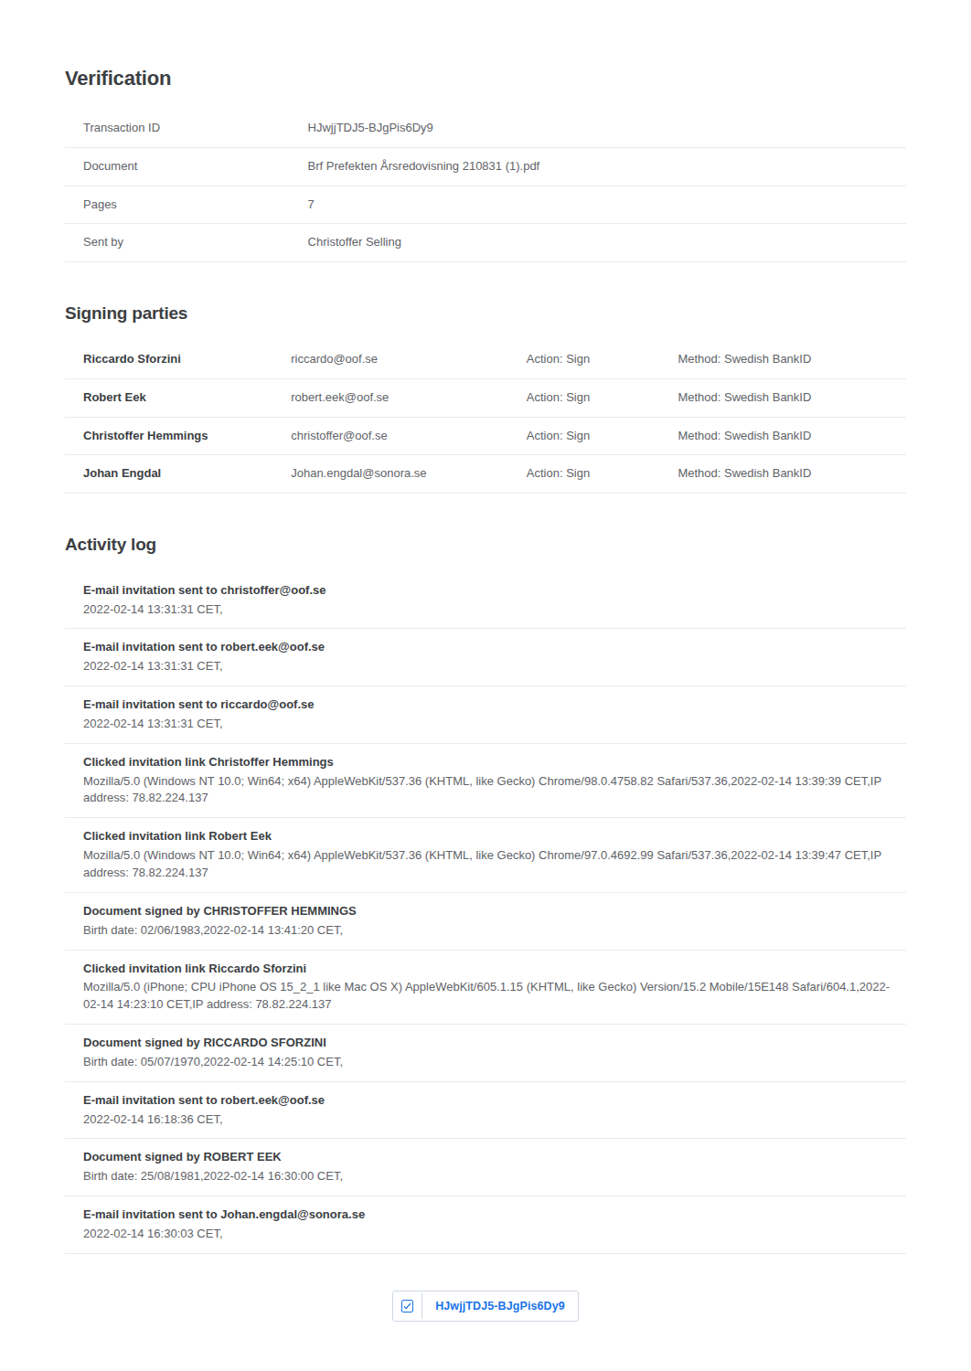Verification
| Transaction ID | HJwjjTDJ5-BJgPis6Dy9 |
| Document | Brf Prefekten Årsredovisning 210831 (1).pdf |
| Pages | 7 |
| Sent by | Christoffer Selling |
Signing parties
| Riccardo Sforzini | riccardo@oof.se | Action: Sign | Method: Swedish BankID |
| Robert Eek | robert.eek@oof.se | Action: Sign | Method: Swedish BankID |
| Christoffer Hemmings | christoffer@oof.se | Action: Sign | Method: Swedish BankID |
| Johan Engdal | Johan.engdal@sonora.se | Action: Sign | Method: Swedish BankID |
Activity log
E-mail invitation sent to christoffer@oof.se
2022-02-14 13:31:31 CET,
E-mail invitation sent to robert.eek@oof.se
2022-02-14 13:31:31 CET,
E-mail invitation sent to riccardo@oof.se
2022-02-14 13:31:31 CET,
Clicked invitation link Christoffer Hemmings
Mozilla/5.0 (Windows NT 10.0; Win64; x64) AppleWebKit/537.36 (KHTML, like Gecko) Chrome/98.0.4758.82 Safari/537.36,2022-02-14 13:39:39 CET,IP address: 78.82.224.137
Clicked invitation link Robert Eek
Mozilla/5.0 (Windows NT 10.0; Win64; x64) AppleWebKit/537.36 (KHTML, like Gecko) Chrome/97.0.4692.99 Safari/537.36,2022-02-14 13:39:47 CET,IP address: 78.82.224.137
Document signed by CHRISTOFFER HEMMINGS
Birth date: 02/06/1983,2022-02-14 13:41:20 CET,
Clicked invitation link Riccardo Sforzini
Mozilla/5.0 (iPhone; CPU iPhone OS 15_2_1 like Mac OS X) AppleWebKit/605.1.15 (KHTML, like Gecko) Version/15.2 Mobile/15E148 Safari/604.1,2022-02-14 14:23:10 CET,IP address: 78.82.224.137
Document signed by RICCARDO SFORZINI
Birth date: 05/07/1970,2022-02-14 14:25:10 CET,
E-mail invitation sent to robert.eek@oof.se
2022-02-14 16:18:36 CET,
Document signed by ROBERT EEK
Birth date: 25/08/1981,2022-02-14 16:30:00 CET,
E-mail invitation sent to Johan.engdal@sonora.se
2022-02-14 16:30:03 CET,
HJwjjTDJ5-BJgPis6Dy9